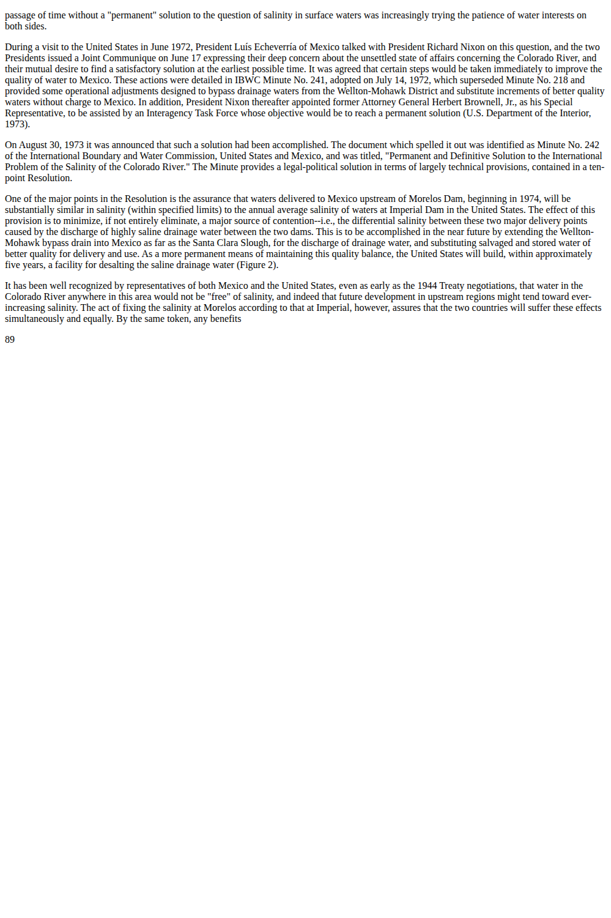passage of time without a "permanent" solution to the question of salinity in surface waters was increasingly trying the patience of water interests on both sides.
During a visit to the United States in June 1972, President Luís Echeverría of Mexico talked with President Richard Nixon on this question, and the two Presidents issued a Joint Communique on June 17 expressing their deep concern about the unsettled state of affairs concerning the Colorado River, and their mutual desire to find a satisfactory solution at the earliest possible time. It was agreed that certain steps would be taken immediately to improve the quality of water to Mexico. These actions were detailed in IBWC Minute No. 241, adopted on July 14, 1972, which superseded Minute No. 218 and provided some operational adjustments designed to bypass drainage waters from the Wellton-Mohawk District and substitute increments of better quality waters without charge to Mexico. In addition, President Nixon thereafter appointed former Attorney General Herbert Brownell, Jr., as his Special Representative, to be assisted by an Interagency Task Force whose objective would be to reach a permanent solution (U.S. Department of the Interior, 1973).
On August 30, 1973 it was announced that such a solution had been accomplished. The document which spelled it out was identified as Minute No. 242 of the International Boundary and Water Commission, United States and Mexico, and was titled, "Permanent and Definitive Solution to the International Problem of the Salinity of the Colorado River." The Minute provides a legal-political solution in terms of largely technical provisions, contained in a ten-point Resolution.
One of the major points in the Resolution is the assurance that waters delivered to Mexico upstream of Morelos Dam, beginning in 1974, will be substantially similar in salinity (within specified limits) to the annual average salinity of waters at Imperial Dam in the United States. The effect of this provision is to minimize, if not entirely eliminate, a major source of contention--i.e., the differential salinity between these two major delivery points caused by the discharge of highly saline drainage water between the two dams. This is to be accomplished in the near future by extending the Wellton-Mohawk bypass drain into Mexico as far as the Santa Clara Slough, for the discharge of drainage water, and substituting salvaged and stored water of better quality for delivery and use. As a more permanent means of maintaining this quality balance, the United States will build, within approximately five years, a facility for desalting the saline drainage water (Figure 2).
It has been well recognized by representatives of both Mexico and the United States, even as early as the 1944 Treaty negotiations, that water in the Colorado River anywhere in this area would not be "free" of salinity, and indeed that future development in upstream regions might tend toward ever-increasing salinity. The act of fixing the salinity at Morelos according to that at Imperial, however, assures that the two countries will suffer these effects simultaneously and equally. By the same token, any benefits
89